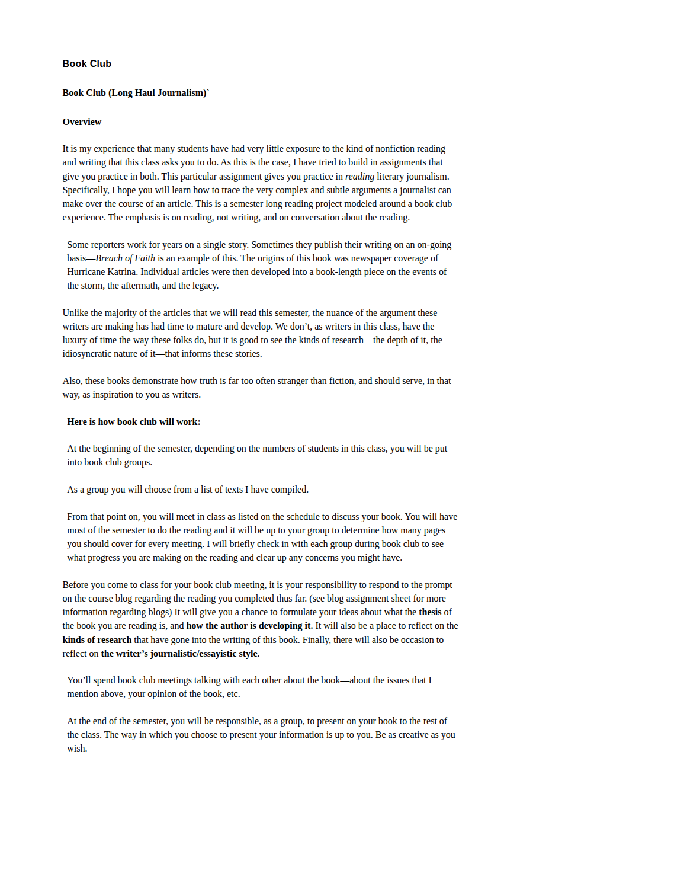Book Club
Book Club (Long Haul Journalism)`
Overview
It is my experience that many students have had very little exposure to the kind of nonfiction reading and writing that this class asks you to do. As this is the case, I have tried to build in assignments that give you practice in both. This particular assignment gives you practice in reading literary journalism. Specifically, I hope you will learn how to trace the very complex and subtle arguments a journalist can make over the course of an article. This is a semester long reading project modeled around a book club experience. The emphasis is on reading, not writing, and on conversation about the reading.
Some reporters work for years on a single story. Sometimes they publish their writing on an on-going basis—Breach of Faith is an example of this. The origins of this book was newspaper coverage of Hurricane Katrina. Individual articles were then developed into a book-length piece on the events of the storm, the aftermath, and the legacy.
Unlike the majority of the articles that we will read this semester, the nuance of the argument these writers are making has had time to mature and develop. We don’t, as writers in this class, have the luxury of time the way these folks do, but it is good to see the kinds of research—the depth of it, the idiosyncratic nature of it—that informs these stories.
Also, these books demonstrate how truth is far too often stranger than fiction, and should serve, in that way, as inspiration to you as writers.
Here is how book club will work:
At the beginning of the semester, depending on the numbers of students in this class, you will be put into book club groups.
As a group you will choose from a list of texts I have compiled.
From that point on, you will meet in class as listed on the schedule to discuss your book. You will have most of the semester to do the reading and it will be up to your group to determine how many pages you should cover for every meeting. I will briefly check in with each group during book club to see what progress you are making on the reading and clear up any concerns you might have.
Before you come to class for your book club meeting, it is your responsibility to respond to the prompt on the course blog regarding the reading you completed thus far. (see blog assignment sheet for more information regarding blogs) It will give you a chance to formulate your ideas about what the thesis of the book you are reading is, and how the author is developing it. It will also be a place to reflect on the kinds of research that have gone into the writing of this book. Finally, there will also be occasion to reflect on the writer’s journalistic/essayistic style.
You’ll spend book club meetings talking with each other about the book—about the issues that I mention above, your opinion of the book, etc.
At the end of the semester, you will be responsible, as a group, to present on your book to the rest of the class. The way in which you choose to present your information is up to you. Be as creative as you wish.